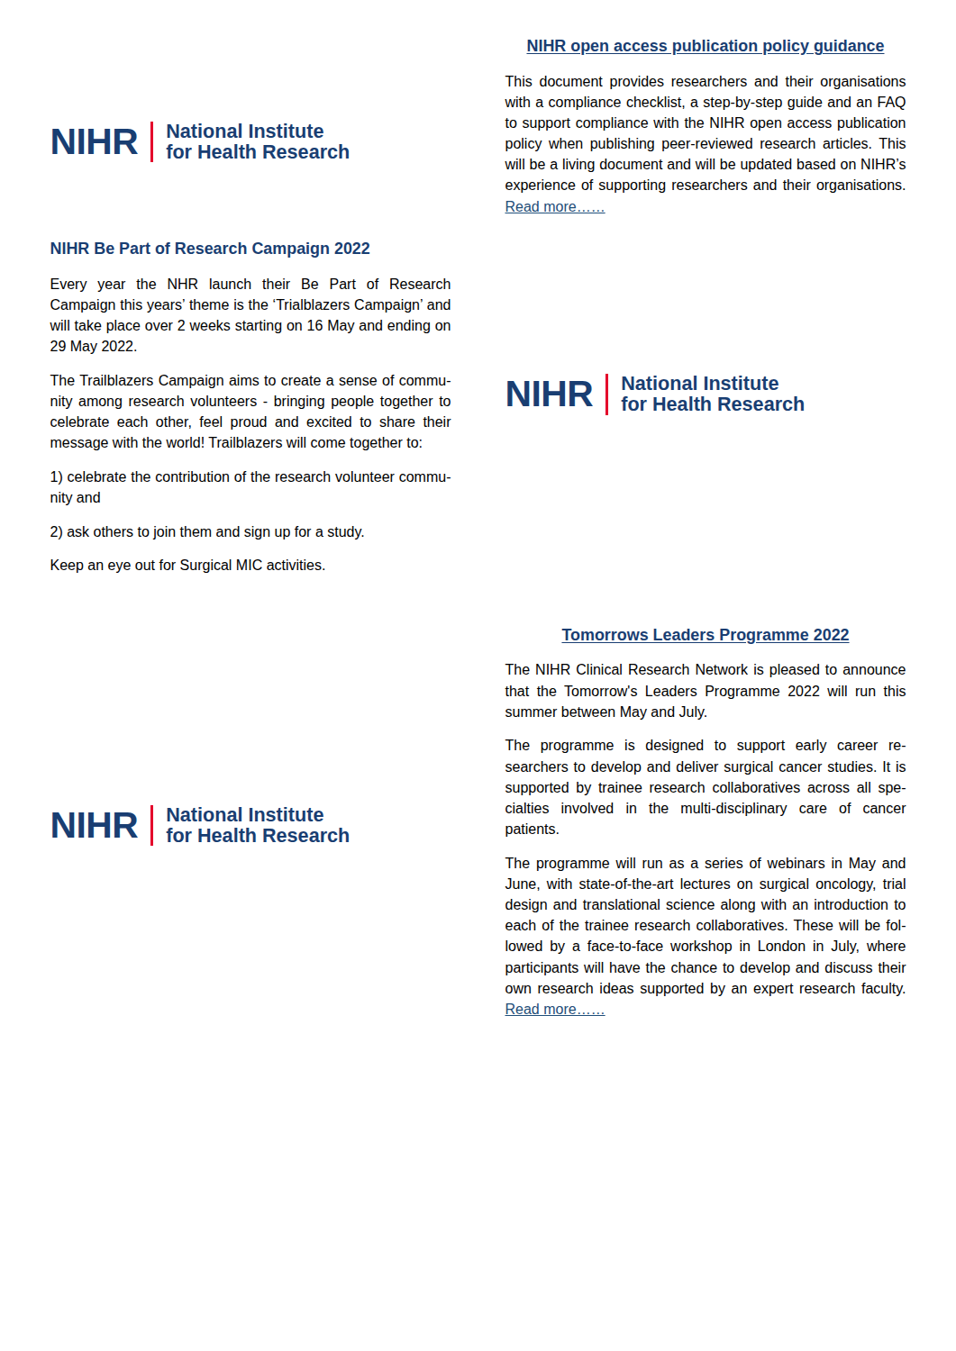NIHR National Institute for Health Research
NIHR open access publication policy guidance
This document provides researchers and their organisations with a compliance checklist, a step-by-step guide and an FAQ to support compliance with the NIHR open access publication policy when publishing peer-reviewed research articles. This will be a living document and will be updated based on NIHR’s experience of supporting researchers and their organisations. Read more……
NIHR Be Part of Research Campaign 2022
Every year the NHR launch their Be Part of Research Campaign this years’ theme is the ‘Trialblazers Campaign’ and will take place over 2 weeks starting on 16 May and ending on 29 May 2022.
The Trailblazers Campaign aims to create a sense of community among research volunteers - bringing people together to celebrate each other, feel proud and excited to share their message with the world! Trailblazers will come together to:
1) celebrate the contribution of the research volunteer community and
2) ask others to join them and sign up for a study.
Keep an eye out for Surgical MIC activities.
NIHR National Institute for Health Research
NIHR National Institute for Health Research
Tomorrows Leaders Programme 2022
The NIHR Clinical Research Network is pleased to announce that the Tomorrow's Leaders Programme 2022 will run this summer between May and July.
The programme is designed to support early career researchers to develop and deliver surgical cancer studies. It is supported by trainee research collaboratives across all specialties involved in the multi-disciplinary care of cancer patients.
The programme will run as a series of webinars in May and June, with state-of-the-art lectures on surgical oncology, trial design and translational science along with an introduction to each of the trainee research collaboratives. These will be followed by a face-to-face workshop in London in July, where participants will have the chance to develop and discuss their own research ideas supported by an expert research faculty. Read more……